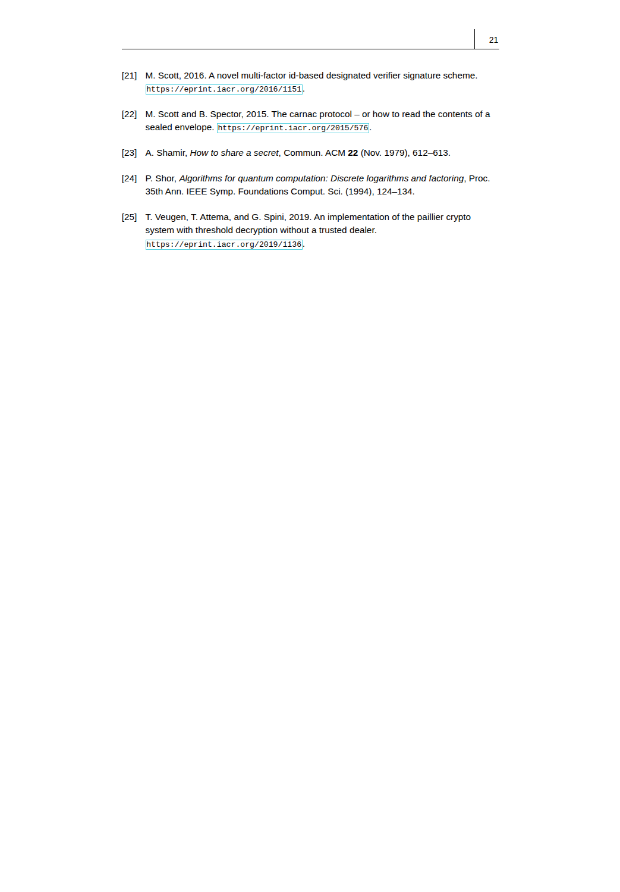21
[21] M. Scott, 2016. A novel multi-factor id-based designated verifier signature scheme. https://eprint.iacr.org/2016/1151.
[22] M. Scott and B. Spector, 2015. The carnac protocol – or how to read the contents of a sealed envelope. https://eprint.iacr.org/2015/576.
[23] A. Shamir, How to share a secret, Commun. ACM 22 (Nov. 1979), 612–613.
[24] P. Shor, Algorithms for quantum computation: Discrete logarithms and factoring, Proc. 35th Ann. IEEE Symp. Foundations Comput. Sci. (1994), 124–134.
[25] T. Veugen, T. Attema, and G. Spini, 2019. An implementation of the paillier crypto system with threshold decryption without a trusted dealer. https://eprint.iacr.org/2019/1136.